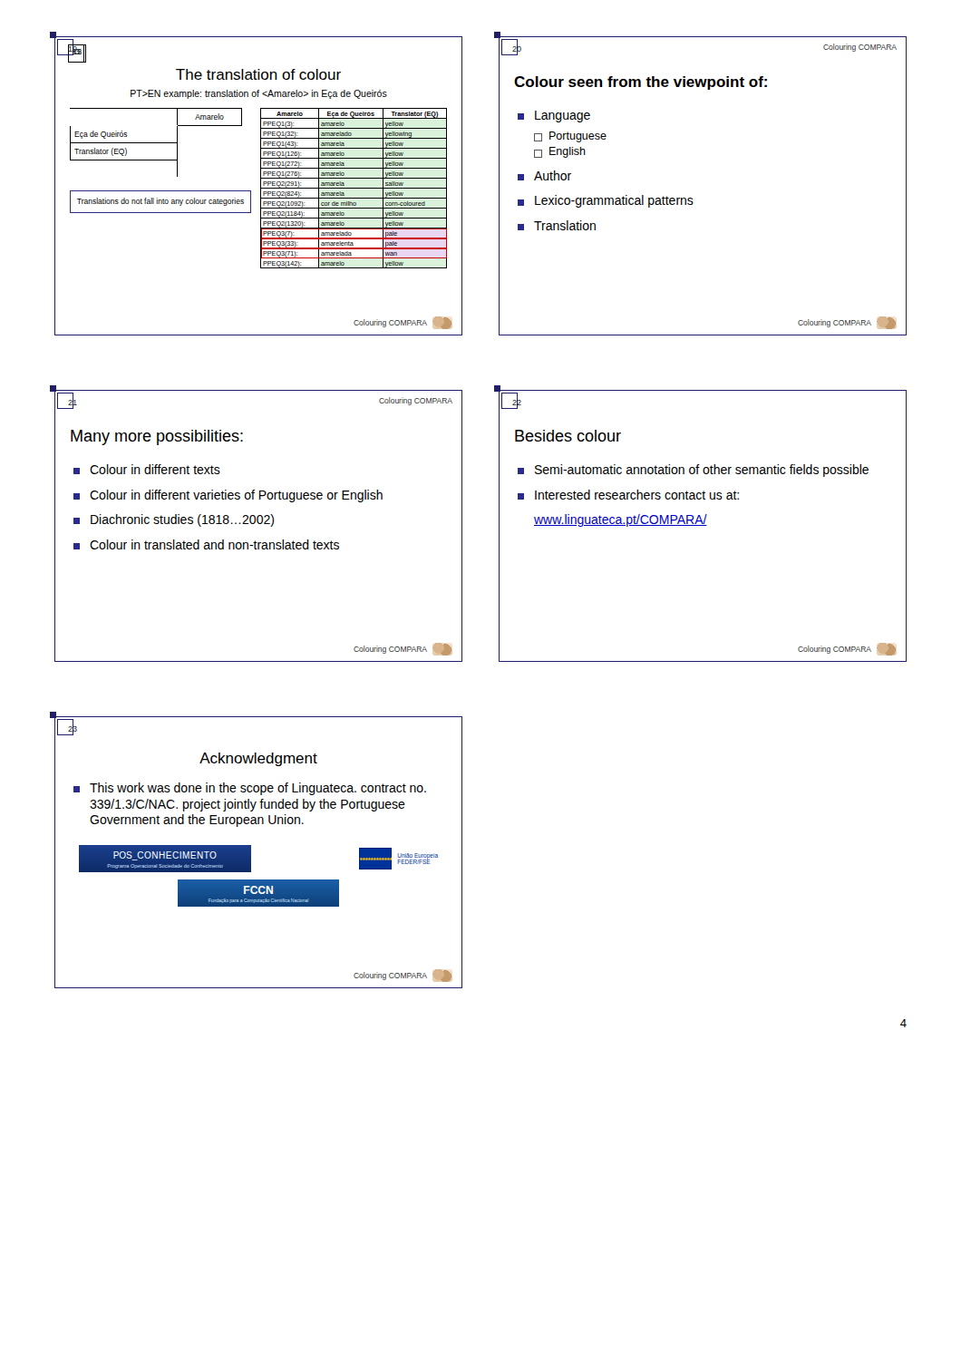19
The translation of colour
PT>EN example: translation of <Amarelo> in Eça de Queirós
| | Amarelo |
| Eça de Queirós | 15 |
| Translator (EQ) | 12 |
| | -3 |
Translations do not fall into any colour categories
| Amarelo | Eça de Queirós | Translator (EQ) |
| --- | --- | --- |
| PPEQ1(3): | amarelo | yellow |
| PPEQ1(32): | amarelado | yellowing |
| PPEQ1(43): | amarela | yellow |
| PPEQ1(126): | amarelo | yellow |
| PPEQ1(272): | amarela | yellow |
| PPEQ1(276): | amarelo | yellow |
| PPEQ2(291): | amarela | sallow |
| PPEQ2(824): | amarela | yellow |
| PPEQ2(1092): | cor de milho | corn-coloured |
| PPEQ2(1184): | amarelo | yellow |
| PPEQ2(1320): | amarelo | yellow |
| PPEQ3(7): | amarelado | pale |
| PPEQ3(33): | amarelenta | pale |
| PPEQ3(71): | amarelada | wan |
| PPEQ3(142): | amarelo | yellow |
Colouring COMPARA
20 Colouring COMPARA
Colour seen from the viewpoint of:
Language
Portuguese
English
Author
Lexico-grammatical patterns
Translation
Colouring COMPARA
21 Colouring COMPARA
Many more possibilities:
Colour in different texts
Colour in different varieties of Portuguese or English
Diachronic studies (1818…2002)
Colour in translated and non-translated texts
Colouring COMPARA
22
Besides colour
Semi-automatic annotation of other semantic fields possible
Interested researchers contact us at:
www.linguateca.pt/COMPARA/
Colouring COMPARA
23
Acknowledgment
This work was done in the scope of Linguateca. contract no. 339/1.3/C/NAC. project jointly funded by the Portuguese Government and the European Union.
POS_CONHECIMENTO Programa Operacional Sociedade do Conhecimento
União Europeia
FEDER/FSE
FCCN Fundação para a Computação Científica Nacional
Colouring COMPARA
4